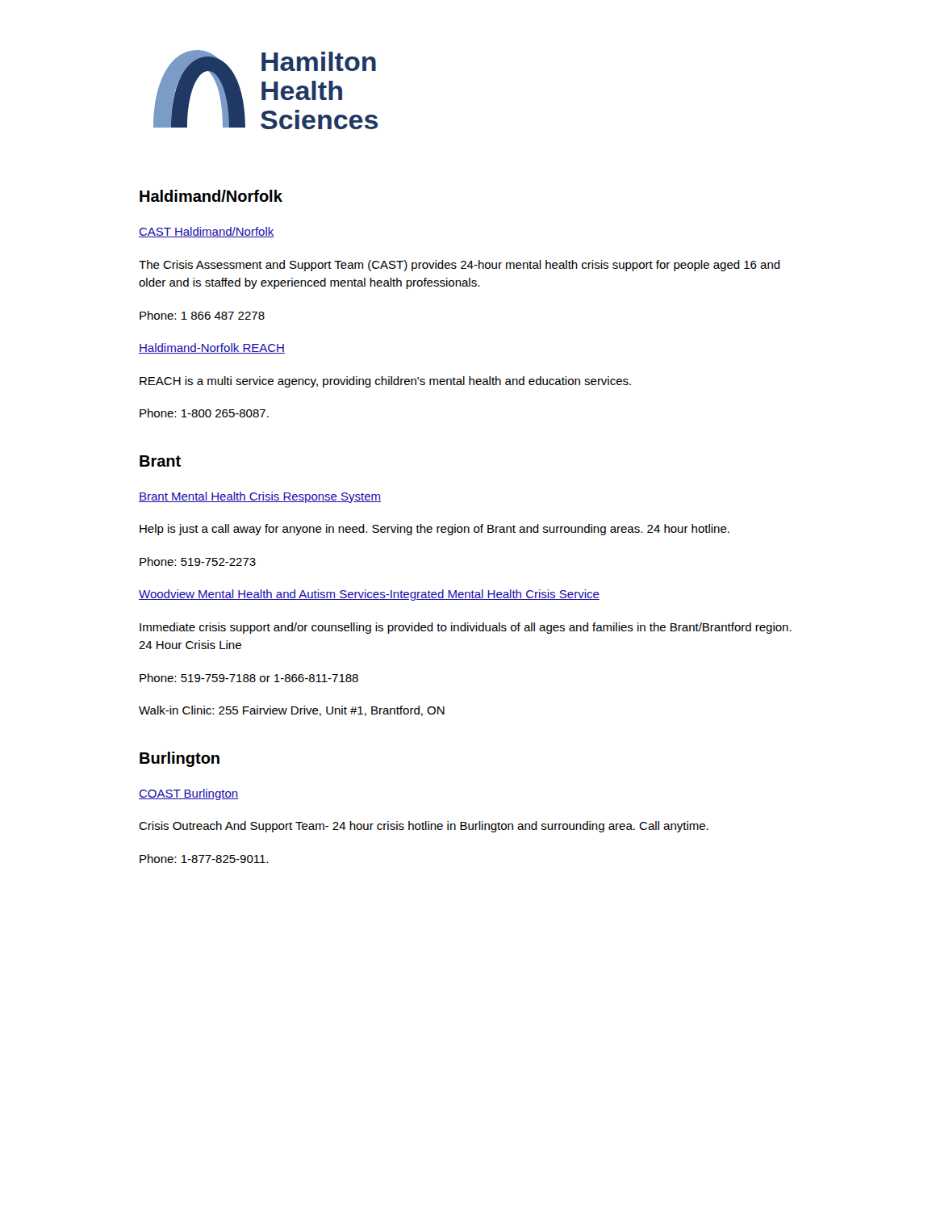Hamilton Health Sciences
Haldimand/Norfolk
CAST Haldimand/Norfolk
The Crisis Assessment and Support Team (CAST) provides 24-hour mental health crisis support for people aged 16 and older and is staffed by experienced mental health professionals.
Phone: 1 866 487 2278
Haldimand-Norfolk REACH
REACH is a multi service agency, providing children's mental health and education services.
Phone: 1-800 265-8087.
Brant
Brant Mental Health Crisis Response System
Help is just a call away for anyone in need. Serving the region of Brant and surrounding areas. 24 hour hotline.
Phone: 519-752-2273
Woodview Mental Health and Autism Services-Integrated Mental Health Crisis Service
Immediate crisis support and/or counselling is provided to individuals of all ages and families in the Brant/Brantford region. 24 Hour Crisis Line
Phone: 519-759-7188 or 1-866-811-7188
Walk-in Clinic: 255 Fairview Drive, Unit #1, Brantford, ON
Burlington
COAST Burlington
Crisis Outreach And Support Team- 24 hour crisis hotline in Burlington and surrounding area. Call anytime.
Phone: 1-877-825-9011.